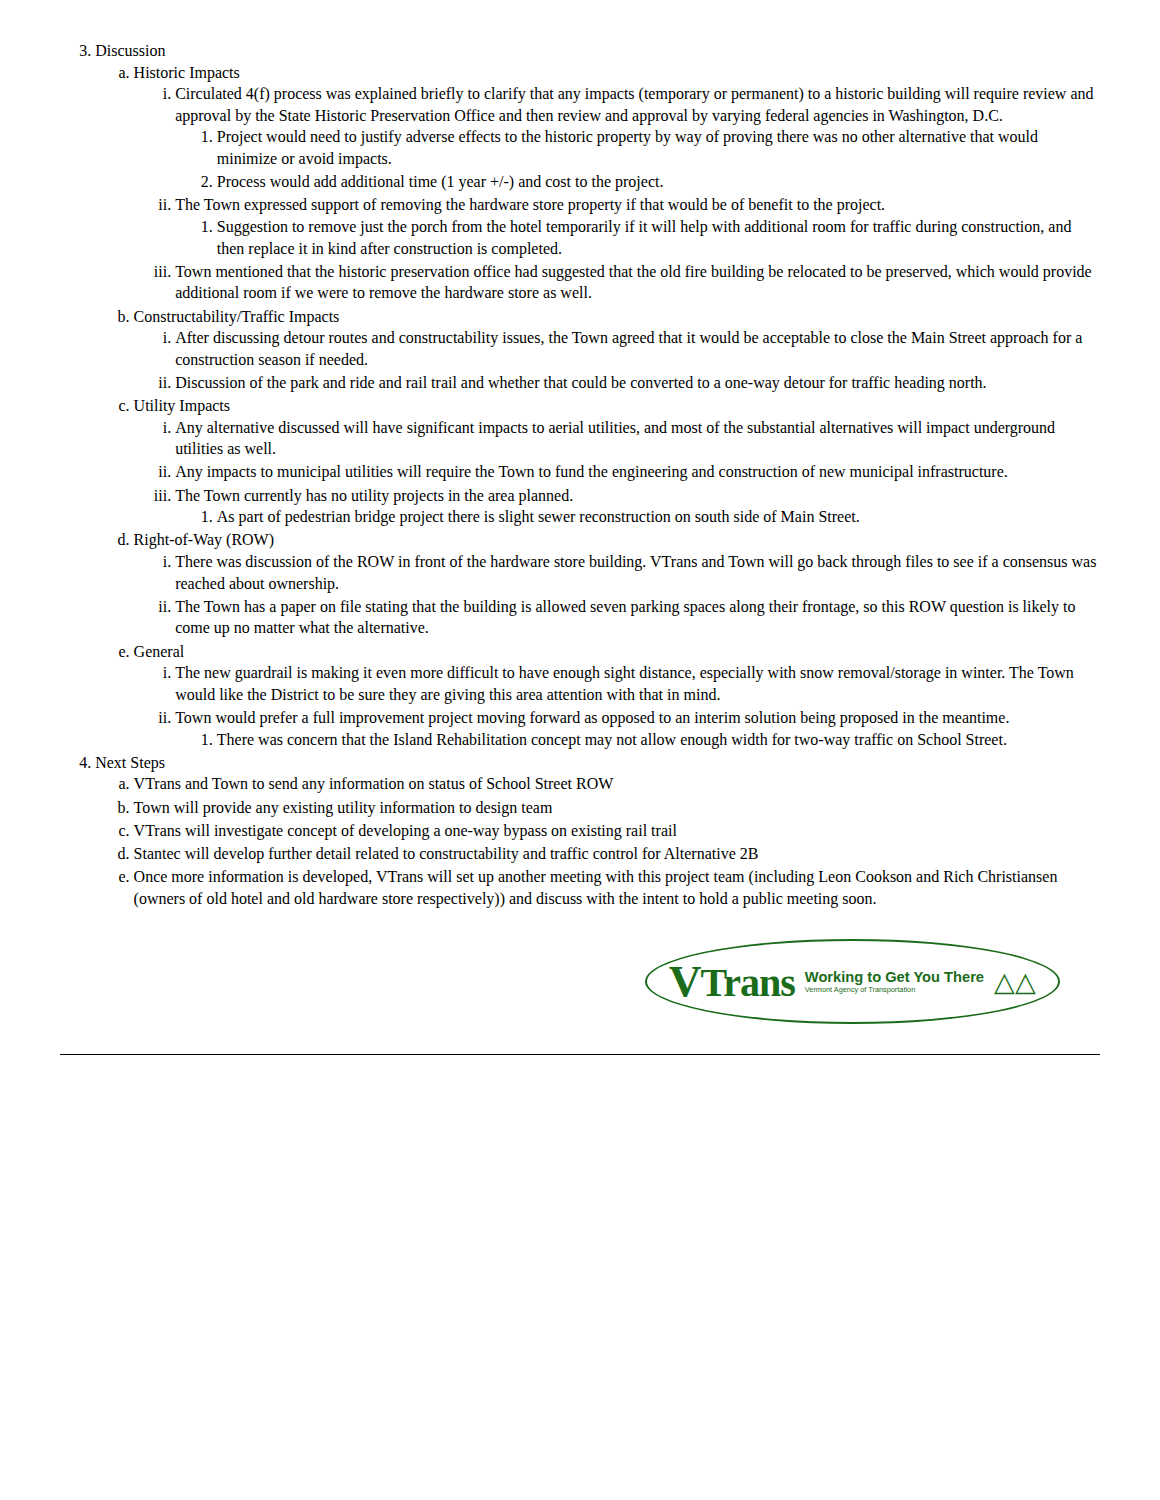Discussion
Historic Impacts
Circulated 4(f) process was explained briefly to clarify that any impacts (temporary or permanent) to a historic building will require review and approval by the State Historic Preservation Office and then review and approval by varying federal agencies in Washington, D.C.
Project would need to justify adverse effects to the historic property by way of proving there was no other alternative that would minimize or avoid impacts.
Process would add additional time (1 year +/-) and cost to the project.
The Town expressed support of removing the hardware store property if that would be of benefit to the project.
Suggestion to remove just the porch from the hotel temporarily if it will help with additional room for traffic during construction, and then replace it in kind after construction is completed.
Town mentioned that the historic preservation office had suggested that the old fire building be relocated to be preserved, which would provide additional room if we were to remove the hardware store as well.
Constructability/Traffic Impacts
After discussing detour routes and constructability issues, the Town agreed that it would be acceptable to close the Main Street approach for a construction season if needed.
Discussion of the park and ride and rail trail and whether that could be converted to a one-way detour for traffic heading north.
Utility Impacts
Any alternative discussed will have significant impacts to aerial utilities, and most of the substantial alternatives will impact underground utilities as well.
Any impacts to municipal utilities will require the Town to fund the engineering and construction of new municipal infrastructure.
The Town currently has no utility projects in the area planned.
As part of pedestrian bridge project there is slight sewer reconstruction on south side of Main Street.
Right-of-Way (ROW)
There was discussion of the ROW in front of the hardware store building. VTrans and Town will go back through files to see if a consensus was reached about ownership.
The Town has a paper on file stating that the building is allowed seven parking spaces along their frontage, so this ROW question is likely to come up no matter what the alternative.
General
The new guardrail is making it even more difficult to have enough sight distance, especially with snow removal/storage in winter. The Town would like the District to be sure they are giving this area attention with that in mind.
Town would prefer a full improvement project moving forward as opposed to an interim solution being proposed in the meantime.
There was concern that the Island Rehabilitation concept may not allow enough width for two-way traffic on School Street.
Next Steps
VTrans and Town to send any information on status of School Street ROW
Town will provide any existing utility information to design team
VTrans will investigate concept of developing a one-way bypass on existing rail trail
Stantec will develop further detail related to constructability and traffic control for Alternative 2B
Once more information is developed, VTrans will set up another meeting with this project team (including Leon Cookson and Rich Christiansen (owners of old hotel and old hardware store respectively)) and discuss with the intent to hold a public meeting soon.
VTrans Working to Get You There Vermont Agency of Transportation △△